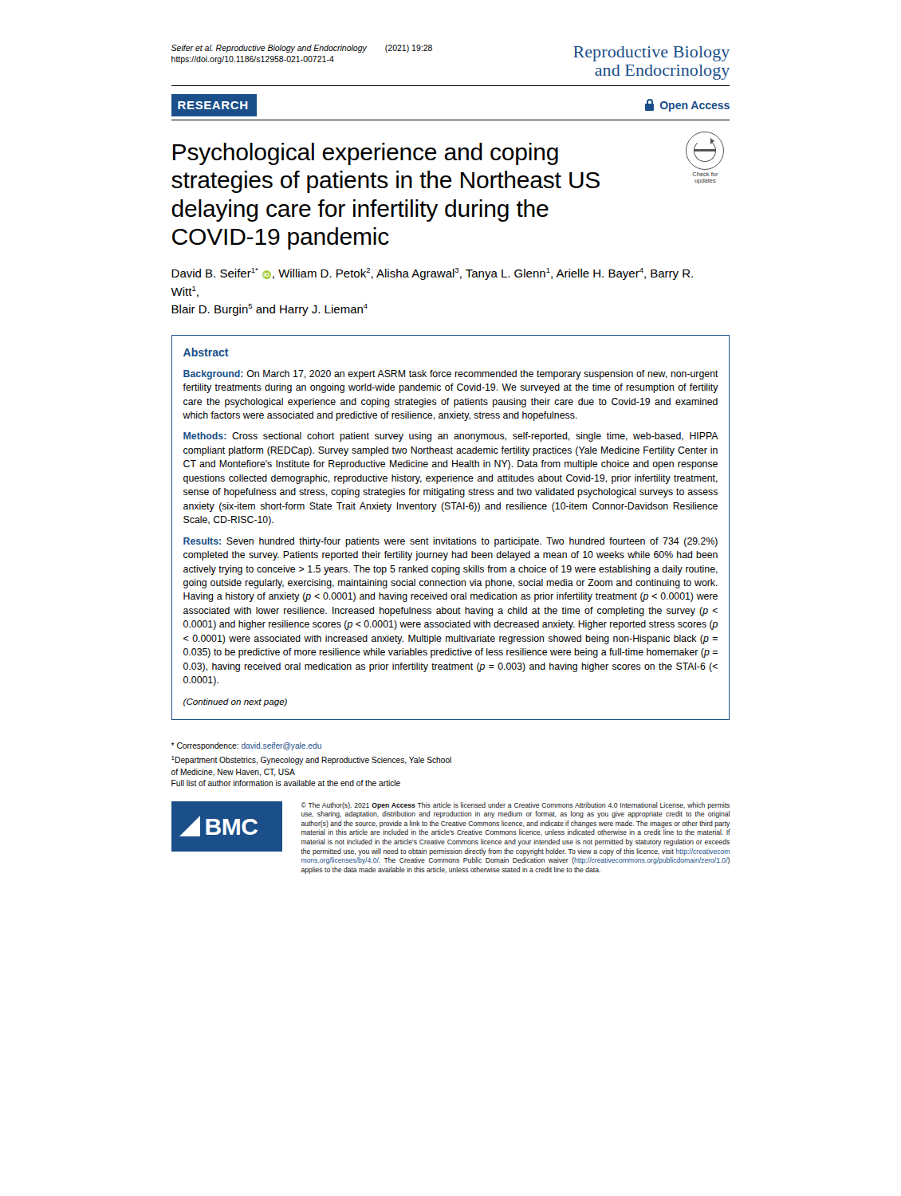Seifer et al. Reproductive Biology and Endocrinology (2021) 19:28
https://doi.org/10.1186/s12958-021-00721-4
Reproductive Biology
and Endocrinology
RESEARCH Open Access
Psychological experience and coping
strategies of patients in the Northeast US
delaying care for infertility during the
COVID-19 pandemic
Check for
updates
David B. Seifer1* iD, William D. Petok2, Alisha Agrawal3, Tanya L. Glenn1, Arielle H. Bayer4, Barry R. Witt1,
Blair D. Burgin5 and Harry J. Lieman4
Abstract
Background: On March 17, 2020 an expert ASRM task force recommended the temporary suspension of new, non-urgent fertility treatments during an ongoing world-wide pandemic of Covid-19. We surveyed at the time of resumption of fertility care the psychological experience and coping strategies of patients pausing their care due to Covid-19 and examined which factors were associated and predictive of resilience, anxiety, stress and hopefulness.
Methods: Cross sectional cohort patient survey using an anonymous, self-reported, single time, web-based, HIPPA compliant platform (REDCap). Survey sampled two Northeast academic fertility practices (Yale Medicine Fertility Center in CT and Montefiore's Institute for Reproductive Medicine and Health in NY). Data from multiple choice and open response questions collected demographic, reproductive history, experience and attitudes about Covid-19, prior infertility treatment, sense of hopefulness and stress, coping strategies for mitigating stress and two validated psychological surveys to assess anxiety (six-item short-form State Trait Anxiety Inventory (STAI-6)) and resilience (10-item Connor-Davidson Resilience Scale, CD-RISC-10).
Results: Seven hundred thirty-four patients were sent invitations to participate. Two hundred fourteen of 734 (29.2%) completed the survey. Patients reported their fertility journey had been delayed a mean of 10 weeks while 60% had been actively trying to conceive > 1.5 years. The top 5 ranked coping skills from a choice of 19 were establishing a daily routine, going outside regularly, exercising, maintaining social connection via phone, social media or Zoom and continuing to work. Having a history of anxiety (p < 0.0001) and having received oral medication as prior infertility treatment (p < 0.0001) were associated with lower resilience. Increased hopefulness about having a child at the time of completing the survey (p < 0.0001) and higher resilience scores (p < 0.0001) were associated with decreased anxiety. Higher reported stress scores (p < 0.0001) were associated with increased anxiety. Multiple multivariate regression showed being non-Hispanic black (p = 0.035) to be predictive of more resilience while variables predictive of less resilience were being a full-time homemaker (p = 0.03), having received oral medication as prior infertility treatment (p = 0.003) and having higher scores on the STAI-6 (< 0.0001).
(Continued on next page)
* Correspondence: david.seifer@yale.edu
1Department Obstetrics, Gynecology and Reproductive Sciences, Yale School
of Medicine, New Haven, CT, USA
Full list of author information is available at the end of the article
BMC
© The Author(s). 2021 Open Access This article is licensed under a Creative Commons Attribution 4.0 International License, which permits use, sharing, adaptation, distribution and reproduction in any medium or format, as long as you give appropriate credit to the original author(s) and the source, provide a link to the Creative Commons licence, and indicate if changes were made. The images or other third party material in this article are included in the article's Creative Commons licence, unless indicated otherwise in a credit line to the material. If material is not included in the article's Creative Commons licence and your intended use is not permitted by statutory regulation or exceeds the permitted use, you will need to obtain permission directly from the copyright holder. To view a copy of this licence, visit http://creativecommons.org/licenses/by/4.0/. The Creative Commons Public Domain Dedication waiver (http://creativecommons.org/publicdomain/zero/1.0/) applies to the data made available in this article, unless otherwise stated in a credit line to the data.